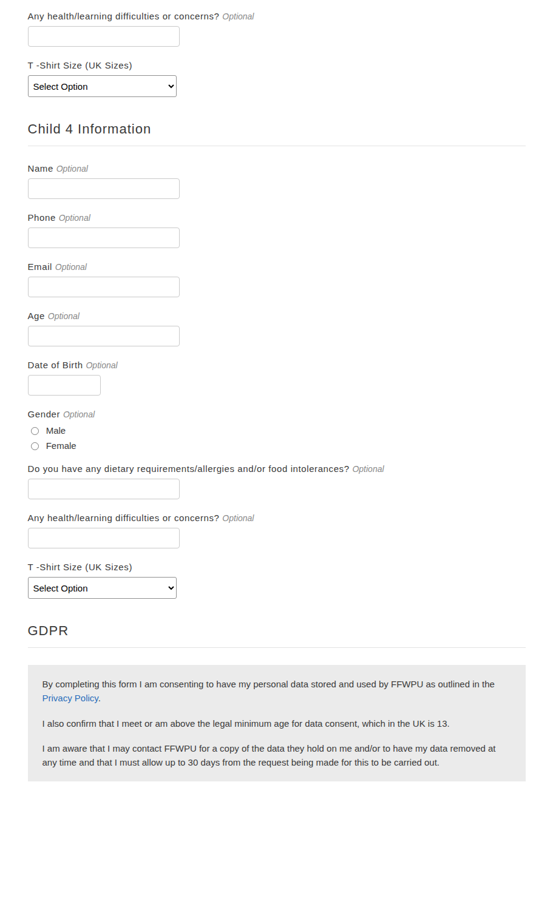Any health/learning difficulties or concerns? Optional
T -Shirt Size (UK Sizes) Select Option XS S M L XL XXL
Child 4 Information
Name Optional
Phone Optional
Email Optional
Age Optional
Date of Birth Optional
Gender Optional
Male
Female
Do you have any dietary requirements/allergies and/or food intolerances? Optional
Any health/learning difficulties or concerns? Optional
T -Shirt Size (UK Sizes) Select Option XS S M L XL XXL
GDPR
By completing this form I am consenting to have my personal data stored and used by FFWPU as outlined in the Privacy Policy.
I also confirm that I meet or am above the legal minimum age for data consent, which in the UK is 13.
I am aware that I may contact FFWPU for a copy of the data they hold on me and/or to have my data removed at any time and that I must allow up to 30 days from the request being made for this to be carried out.